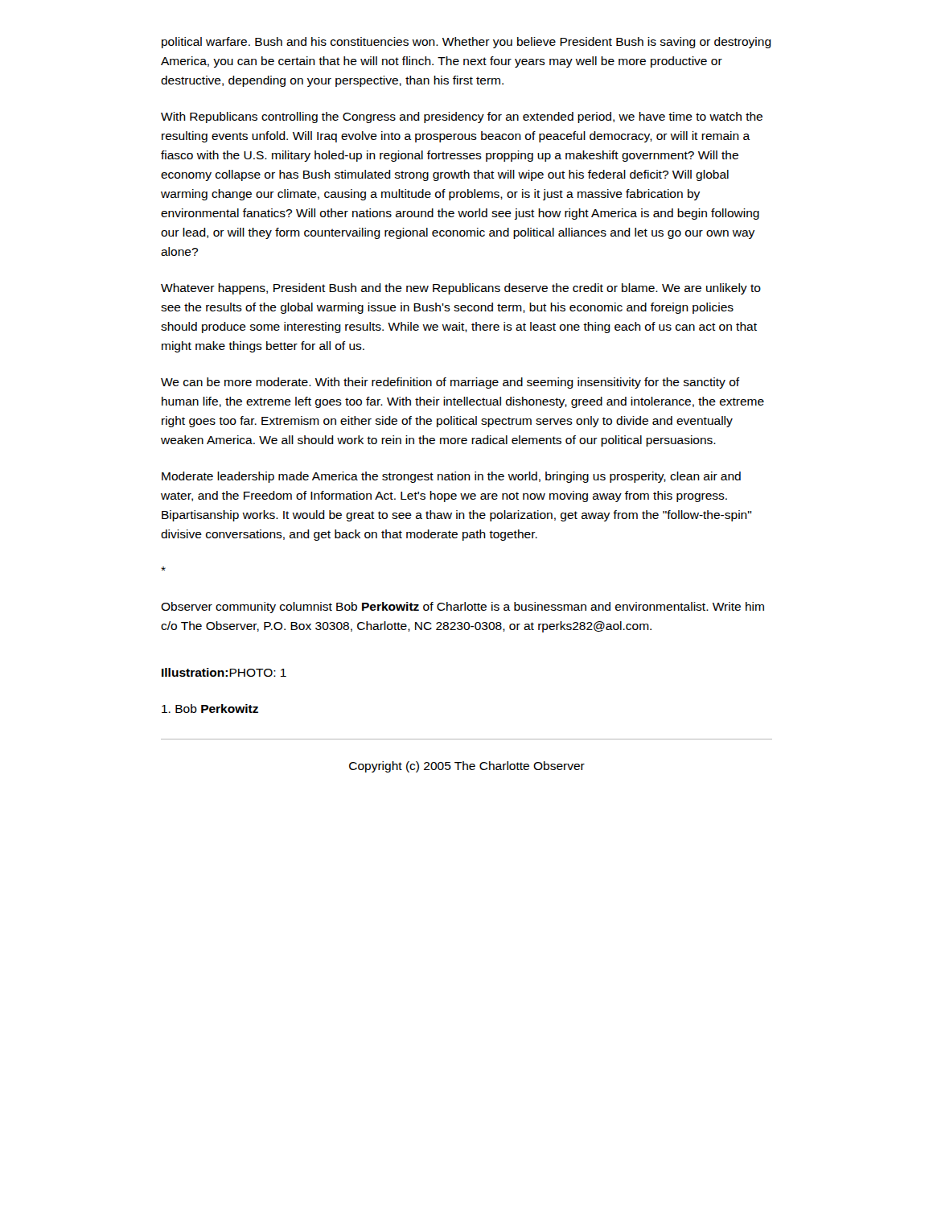political warfare. Bush and his constituencies won. Whether you believe President Bush is saving or destroying America, you can be certain that he will not flinch. The next four years may well be more productive or destructive, depending on your perspective, than his first term.
With Republicans controlling the Congress and presidency for an extended period, we have time to watch the resulting events unfold. Will Iraq evolve into a prosperous beacon of peaceful democracy, or will it remain a fiasco with the U.S. military holed-up in regional fortresses propping up a makeshift government? Will the economy collapse or has Bush stimulated strong growth that will wipe out his federal deficit? Will global warming change our climate, causing a multitude of problems, or is it just a massive fabrication by environmental fanatics? Will other nations around the world see just how right America is and begin following our lead, or will they form countervailing regional economic and political alliances and let us go our own way alone?
Whatever happens, President Bush and the new Republicans deserve the credit or blame. We are unlikely to see the results of the global warming issue in Bush's second term, but his economic and foreign policies should produce some interesting results. While we wait, there is at least one thing each of us can act on that might make things better for all of us.
We can be more moderate. With their redefinition of marriage and seeming insensitivity for the sanctity of human life, the extreme left goes too far. With their intellectual dishonesty, greed and intolerance, the extreme right goes too far. Extremism on either side of the political spectrum serves only to divide and eventually weaken America. We all should work to rein in the more radical elements of our political persuasions.
Moderate leadership made America the strongest nation in the world, bringing us prosperity, clean air and water, and the Freedom of Information Act. Let's hope we are not now moving away from this progress. Bipartisanship works. It would be great to see a thaw in the polarization, get away from the "follow-the-spin" divisive conversations, and get back on that moderate path together.
*
Observer community columnist Bob Perkowitz of Charlotte is a businessman and environmentalist. Write him c/o The Observer, P.O. Box 30308, Charlotte, NC 28230-0308, or at rperks282@aol.com.
Illustration: PHOTO: 1
1. Bob Perkowitz
Copyright (c) 2005 The Charlotte Observer